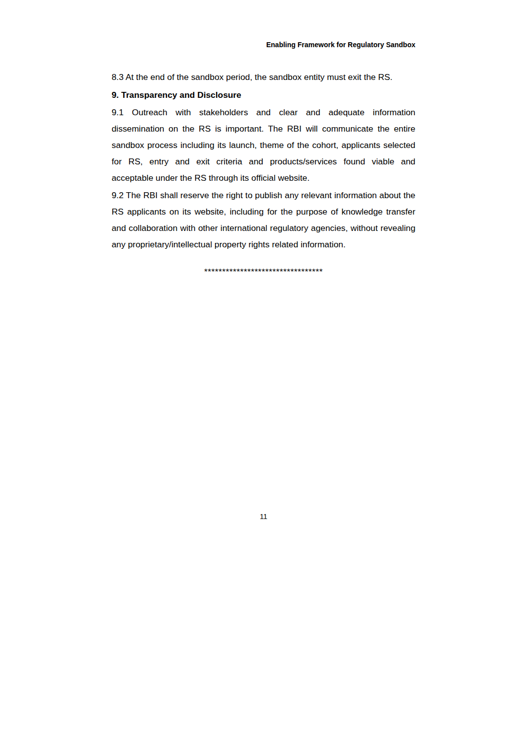Enabling Framework for Regulatory Sandbox
8.3 At the end of the sandbox period, the sandbox entity must exit the RS.
9. Transparency and Disclosure
9.1 Outreach with stakeholders and clear and adequate information dissemination on the RS is important. The RBI will communicate the entire sandbox process including its launch, theme of the cohort, applicants selected for RS, entry and exit criteria and products/services found viable and acceptable under the RS through its official website.
9.2 The RBI shall reserve the right to publish any relevant information about the RS applicants on its website, including for the purpose of knowledge transfer and collaboration with other international regulatory agencies, without revealing any proprietary/intellectual property rights related information.
*********************************
11